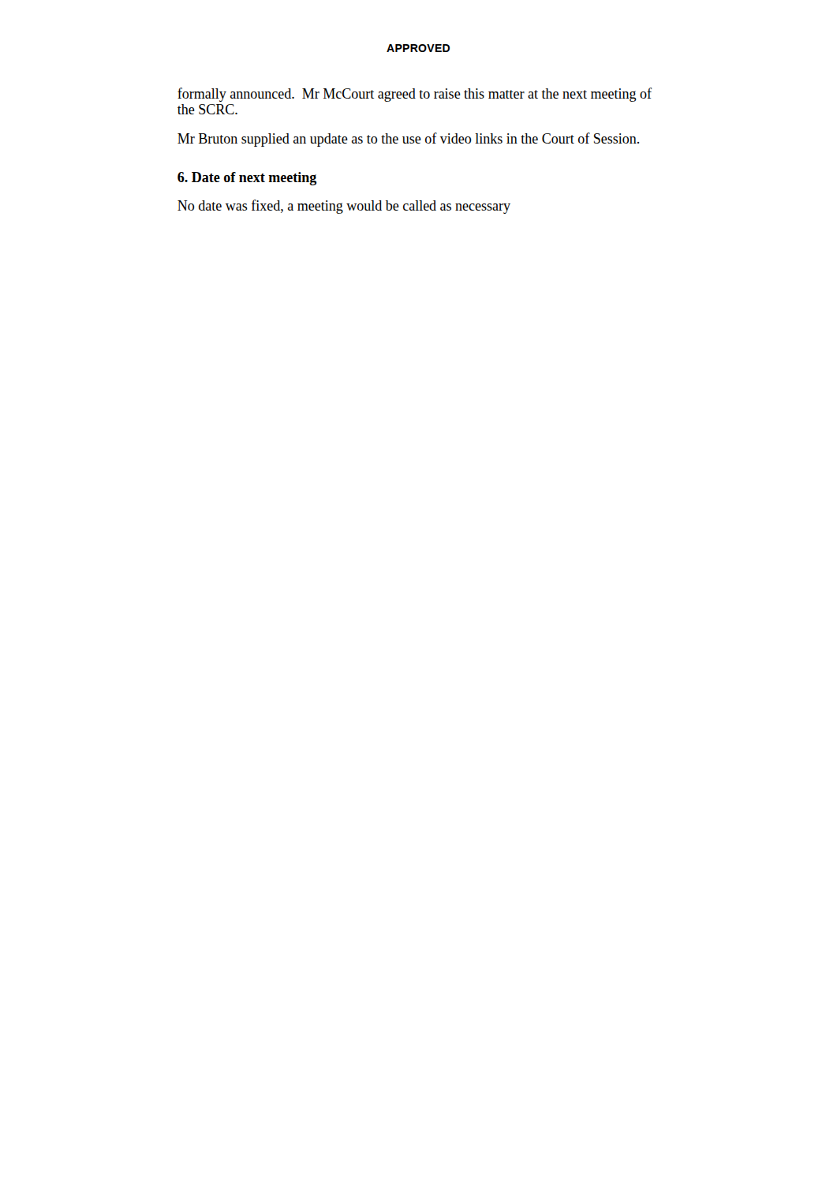APPROVED
formally announced. Mr McCourt agreed to raise this matter at the next meeting of the SCRC.
Mr Bruton supplied an update as to the use of video links in the Court of Session.
6. Date of next meeting
No date was fixed, a meeting would be called as necessary